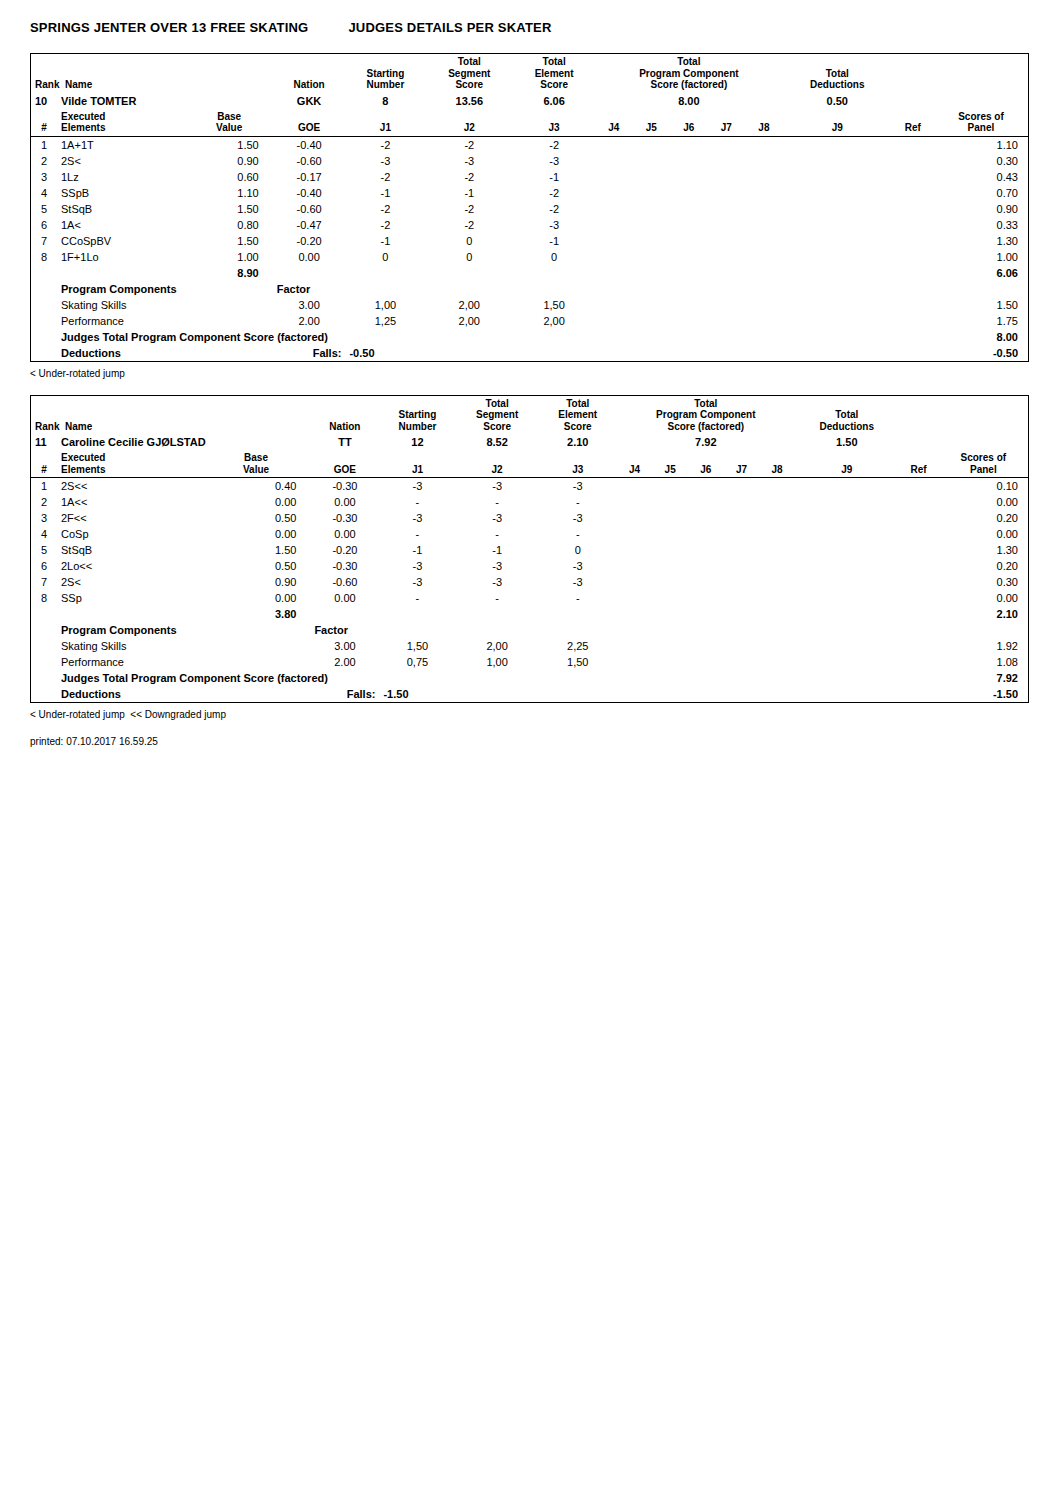SPRINGS JENTER OVER 13 FREE SKATING JUDGES DETAILS PER SKATER
| Rank Name | Nation | Starting Number | Total Segment Score | Total Element Score | Total Program Component Score (factored) | Total Deductions |
| --- | --- | --- | --- | --- | --- | --- |
| 10 | Vilde TOMTER | GKK | 8 | 13.56 | 6.06 | 8.00 | 0.50 |
| # | Executed Elements | Base Value | GOE | J1 | J2 | J3 | J4 | J5 | J6 | J7 | J8 | J9 | Ref | Scores of Panel |
| 1 | 1A+1T | 1.50 | -0.40 | -2 | -2 | -2 | | | | | | | | 1.10 |
| 2 | 2S< | 0.90 | -0.60 | -3 | -3 | -3 | | | | | | | | 0.30 |
| 3 | 1Lz | 0.60 | -0.17 | -2 | -2 | -1 | | | | | | | | 0.43 |
| 4 | SSpB | 1.10 | -0.40 | -1 | -1 | -2 | | | | | | | | 0.70 |
| 5 | StSqB | 1.50 | -0.60 | -2 | -2 | -2 | | | | | | | | 0.90 |
| 6 | 1A< | 0.80 | -0.47 | -2 | -2 | -3 | | | | | | | | 0.33 |
| 7 | CCoSpBV | 1.50 | -0.20 | -1 | 0 | -1 | | | | | | | | 1.30 |
| 8 | 1F+1Lo | 1.00 | 0.00 | 0 | 0 | 0 | | | | | | | | 1.00 |
| | | 8.90 | | 6.06 |
| | Program Components | Factor | |
| | Skating Skills | 3.00 | 1,00 | 2,00 | 1,50 | | | | | | | | 1.50 |
| | Performance | 2.00 | 1,25 | 2,00 | 2,00 | | | | | | | | 1.75 |
| | Judges Total Program Component Score (factored) | 8.00 |
| | Deductions | Falls: | -0.50 | | -0.50 |
< Under-rotated jump
| Rank Name | Nation | Starting Number | Total Segment Score | Total Element Score | Total Program Component Score (factored) | Total Deductions |
| --- | --- | --- | --- | --- | --- | --- |
| 11 | Caroline Cecilie GJØLSTAD | TT | 12 | 8.52 | 2.10 | 7.92 | 1.50 |
| # | Executed Elements | Base Value | GOE | J1 | J2 | J3 | J4 | J5 | J6 | J7 | J8 | J9 | Ref | Scores of Panel |
| 1 | 2S<< | 0.40 | -0.30 | -3 | -3 | -3 | | | | | | | | 0.10 |
| 2 | 1A<< | 0.00 | 0.00 | - | - | - | | | | | | | | 0.00 |
| 3 | 2F<< | 0.50 | -0.30 | -3 | -3 | -3 | | | | | | | | 0.20 |
| 4 | CoSp | 0.00 | 0.00 | - | - | - | | | | | | | | 0.00 |
| 5 | StSqB | 1.50 | -0.20 | -1 | -1 | 0 | | | | | | | | 1.30 |
| 6 | 2Lo<< | 0.50 | -0.30 | -3 | -3 | -3 | | | | | | | | 0.20 |
| 7 | 2S< | 0.90 | -0.60 | -3 | -3 | -3 | | | | | | | | 0.30 |
| 8 | SSp | 0.00 | 0.00 | - | - | - | | | | | | | | 0.00 |
| | | 3.80 | | 2.10 |
| | Program Components | Factor | |
| | Skating Skills | 3.00 | 1,50 | 2,00 | 2,25 | | | | | | | | 1.92 |
| | Performance | 2.00 | 0,75 | 1,00 | 1,50 | | | | | | | | 1.08 |
| | Judges Total Program Component Score (factored) | 7.92 |
| | Deductions | Falls: | -1.50 | | -1.50 |
< Under-rotated jump << Downgraded jump
printed: 07.10.2017 16.59.25